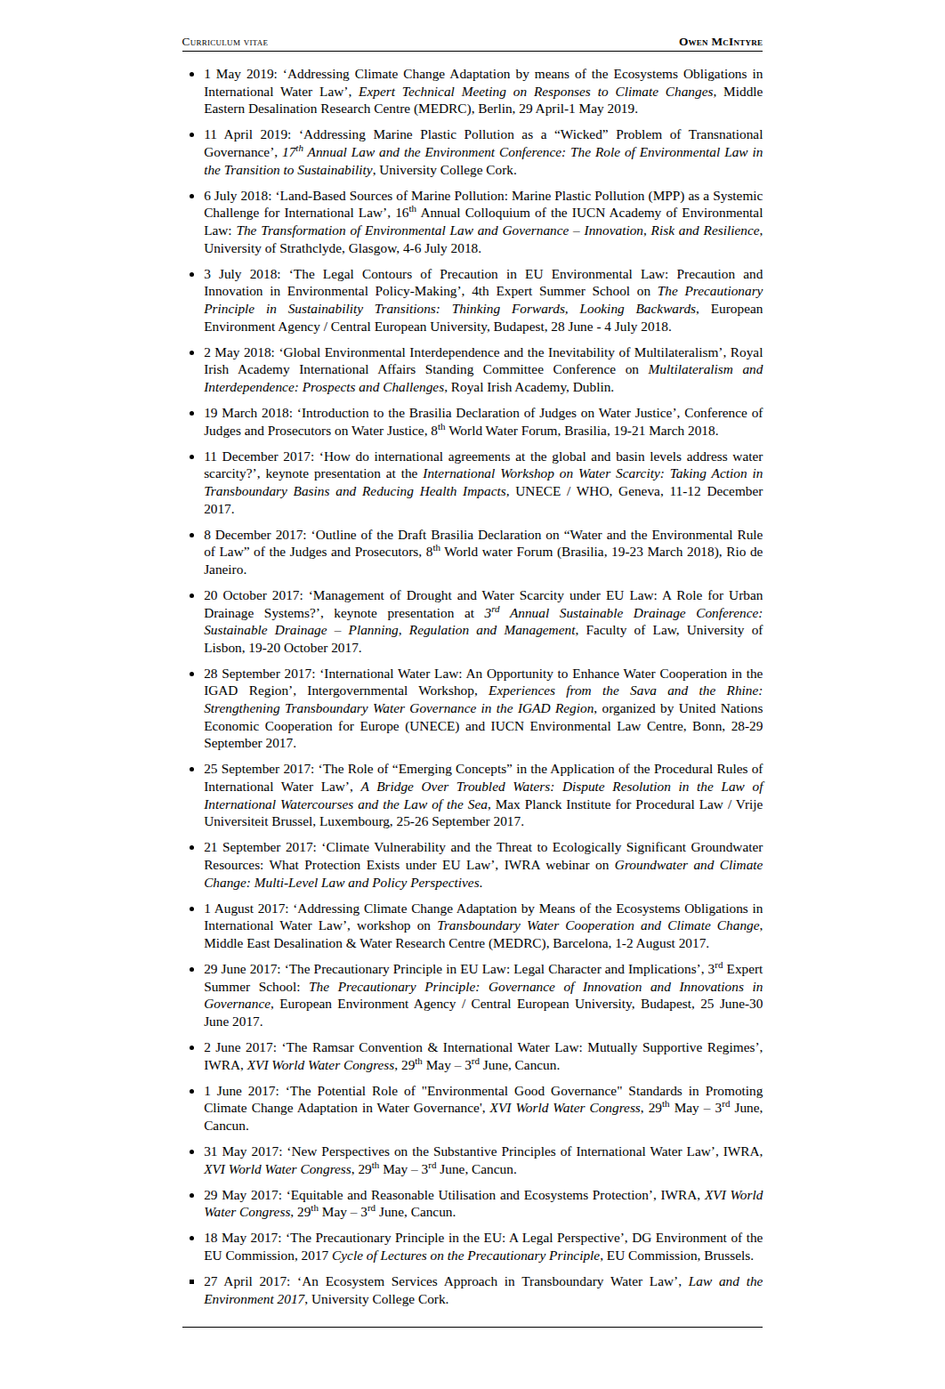Curriculum vitae
Owen McIntyre
1 May 2019: ‘Addressing Climate Change Adaptation by means of the Ecosystems Obligations in International Water Law’, Expert Technical Meeting on Responses to Climate Changes, Middle Eastern Desalination Research Centre (MEDRC), Berlin, 29 April-1 May 2019.
11 April 2019: ‘Addressing Marine Plastic Pollution as a “Wicked” Problem of Transnational Governance’, 17th Annual Law and the Environment Conference: The Role of Environmental Law in the Transition to Sustainability, University College Cork.
6 July 2018: ‘Land-Based Sources of Marine Pollution: Marine Plastic Pollution (MPP) as a Systemic Challenge for International Law’, 16th Annual Colloquium of the IUCN Academy of Environmental Law: The Transformation of Environmental Law and Governance – Innovation, Risk and Resilience, University of Strathclyde, Glasgow, 4-6 July 2018.
3 July 2018: ‘The Legal Contours of Precaution in EU Environmental Law: Precaution and Innovation in Environmental Policy-Making’, 4th Expert Summer School on The Precautionary Principle in Sustainability Transitions: Thinking Forwards, Looking Backwards, European Environment Agency / Central European University, Budapest, 28 June - 4 July 2018.
2 May 2018: ‘Global Environmental Interdependence and the Inevitability of Multilateralism’, Royal Irish Academy International Affairs Standing Committee Conference on Multilateralism and Interdependence: Prospects and Challenges, Royal Irish Academy, Dublin.
19 March 2018: ‘Introduction to the Brasilia Declaration of Judges on Water Justice’, Conference of Judges and Prosecutors on Water Justice, 8th World Water Forum, Brasilia, 19-21 March 2018.
11 December 2017: ‘How do international agreements at the global and basin levels address water scarcity?’, keynote presentation at the International Workshop on Water Scarcity: Taking Action in Transboundary Basins and Reducing Health Impacts, UNECE / WHO, Geneva, 11-12 December 2017.
8 December 2017: ‘Outline of the Draft Brasilia Declaration on “Water and the Environmental Rule of Law” of the Judges and Prosecutors, 8th World water Forum (Brasilia, 19-23 March 2018), Rio de Janeiro.
20 October 2017: ‘Management of Drought and Water Scarcity under EU Law: A Role for Urban Drainage Systems?’, keynote presentation at 3rd Annual Sustainable Drainage Conference: Sustainable Drainage – Planning, Regulation and Management, Faculty of Law, University of Lisbon, 19-20 October 2017.
28 September 2017: ‘International Water Law: An Opportunity to Enhance Water Cooperation in the IGAD Region’, Intergovernmental Workshop, Experiences from the Sava and the Rhine: Strengthening Transboundary Water Governance in the IGAD Region, organized by United Nations Economic Cooperation for Europe (UNECE) and IUCN Environmental Law Centre, Bonn, 28-29 September 2017.
25 September 2017: ‘The Role of “Emerging Concepts” in the Application of the Procedural Rules of International Water Law’, A Bridge Over Troubled Waters: Dispute Resolution in the Law of International Watercourses and the Law of the Sea, Max Planck Institute for Procedural Law / Vrije Universiteit Brussel, Luxembourg, 25-26 September 2017.
21 September 2017: ‘Climate Vulnerability and the Threat to Ecologically Significant Groundwater Resources: What Protection Exists under EU Law’, IWRA webinar on Groundwater and Climate Change: Multi-Level Law and Policy Perspectives.
1 August 2017: ‘Addressing Climate Change Adaptation by Means of the Ecosystems Obligations in International Water Law’, workshop on Transboundary Water Cooperation and Climate Change, Middle East Desalination & Water Research Centre (MEDRC), Barcelona, 1-2 August 2017.
29 June 2017: ‘The Precautionary Principle in EU Law: Legal Character and Implications’, 3rd Expert Summer School: The Precautionary Principle: Governance of Innovation and Innovations in Governance, European Environment Agency / Central European University, Budapest, 25 June-30 June 2017.
2 June 2017: ‘The Ramsar Convention & International Water Law: Mutually Supportive Regimes’, IWRA, XVI World Water Congress, 29th May – 3rd June, Cancun.
1 June 2017: ‘The Potential Role of "Environmental Good Governance" Standards in Promoting Climate Change Adaptation in Water Governance', XVI World Water Congress, 29th May – 3rd June, Cancun.
31 May 2017: ‘New Perspectives on the Substantive Principles of International Water Law’, IWRA, XVI World Water Congress, 29th May – 3rd June, Cancun.
29 May 2017: ‘Equitable and Reasonable Utilisation and Ecosystems Protection’, IWRA, XVI World Water Congress, 29th May – 3rd June, Cancun.
18 May 2017: ‘The Precautionary Principle in the EU: A Legal Perspective’, DG Environment of the EU Commission, 2017 Cycle of Lectures on the Precautionary Principle, EU Commission, Brussels.
27 April 2017: ‘An Ecosystem Services Approach in Transboundary Water Law’, Law and the Environment 2017, University College Cork.